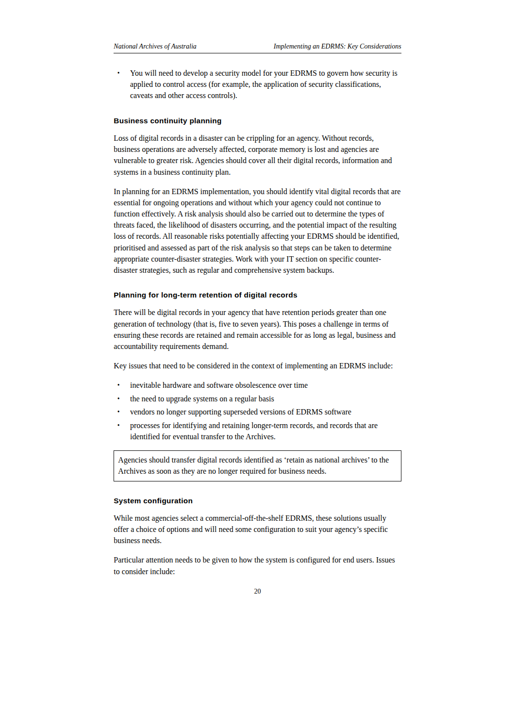National Archives of Australia Implementing an EDRMS: Key Considerations
You will need to develop a security model for your EDRMS to govern how security is applied to control access (for example, the application of security classifications, caveats and other access controls).
Business continuity planning
Loss of digital records in a disaster can be crippling for an agency. Without records, business operations are adversely affected, corporate memory is lost and agencies are vulnerable to greater risk. Agencies should cover all their digital records, information and systems in a business continuity plan.
In planning for an EDRMS implementation, you should identify vital digital records that are essential for ongoing operations and without which your agency could not continue to function effectively. A risk analysis should also be carried out to determine the types of threats faced, the likelihood of disasters occurring, and the potential impact of the resulting loss of records. All reasonable risks potentially affecting your EDRMS should be identified, prioritised and assessed as part of the risk analysis so that steps can be taken to determine appropriate counter-disaster strategies. Work with your IT section on specific counter-disaster strategies, such as regular and comprehensive system backups.
Planning for long-term retention of digital records
There will be digital records in your agency that have retention periods greater than one generation of technology (that is, five to seven years). This poses a challenge in terms of ensuring these records are retained and remain accessible for as long as legal, business and accountability requirements demand.
Key issues that need to be considered in the context of implementing an EDRMS include:
inevitable hardware and software obsolescence over time
the need to upgrade systems on a regular basis
vendors no longer supporting superseded versions of EDRMS software
processes for identifying and retaining longer-term records, and records that are identified for eventual transfer to the Archives.
Agencies should transfer digital records identified as ‘retain as national archives’ to the Archives as soon as they are no longer required for business needs.
System configuration
While most agencies select a commercial-off-the-shelf EDRMS, these solutions usually offer a choice of options and will need some configuration to suit your agency’s specific business needs.
Particular attention needs to be given to how the system is configured for end users. Issues to consider include:
20